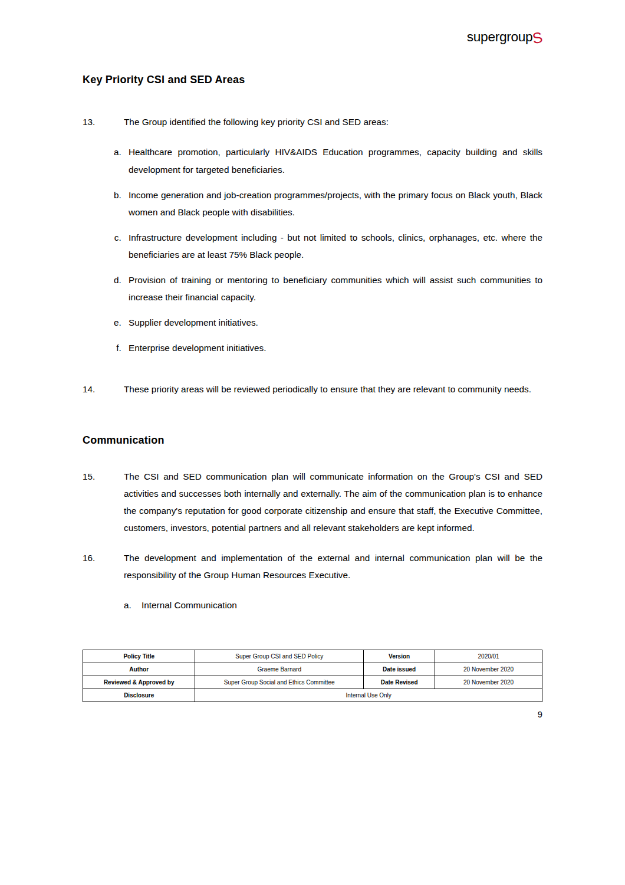supergroupS
Key Priority CSI and SED Areas
13.
The Group identified the following key priority CSI and SED areas:
Healthcare promotion, particularly HIV&AIDS Education programmes, capacity building and skills development for targeted beneficiaries.
Income generation and job-creation programmes/projects, with the primary focus on Black youth, Black women and Black people with disabilities.
Infrastructure development including - but not limited to schools, clinics, orphanages, etc. where the beneficiaries are at least 75% Black people.
Provision of training or mentoring to beneficiary communities which will assist such communities to increase their financial capacity.
Supplier development initiatives.
Enterprise development initiatives.
14.
These priority areas will be reviewed periodically to ensure that they are relevant to community needs.
Communication
15.
The CSI and SED communication plan will communicate information on the Group's CSI and SED activities and successes both internally and externally. The aim of the communication plan is to enhance the company's reputation for good corporate citizenship and ensure that staff, the Executive Committee, customers, investors, potential partners and all relevant stakeholders are kept informed.
16.
The development and implementation of the external and internal communication plan will be the responsibility of the Group Human Resources Executive.
a. Internal Communication
| Policy Title | Super Group CSI and SED Policy | Version | 2020/01 |
| Author | Graeme Barnard | Date issued | 20 November 2020 |
| Reviewed & Approved by | Super Group Social and Ethics Committee | Date Revised | 20 November 2020 |
| Disclosure | Internal Use Only |
9